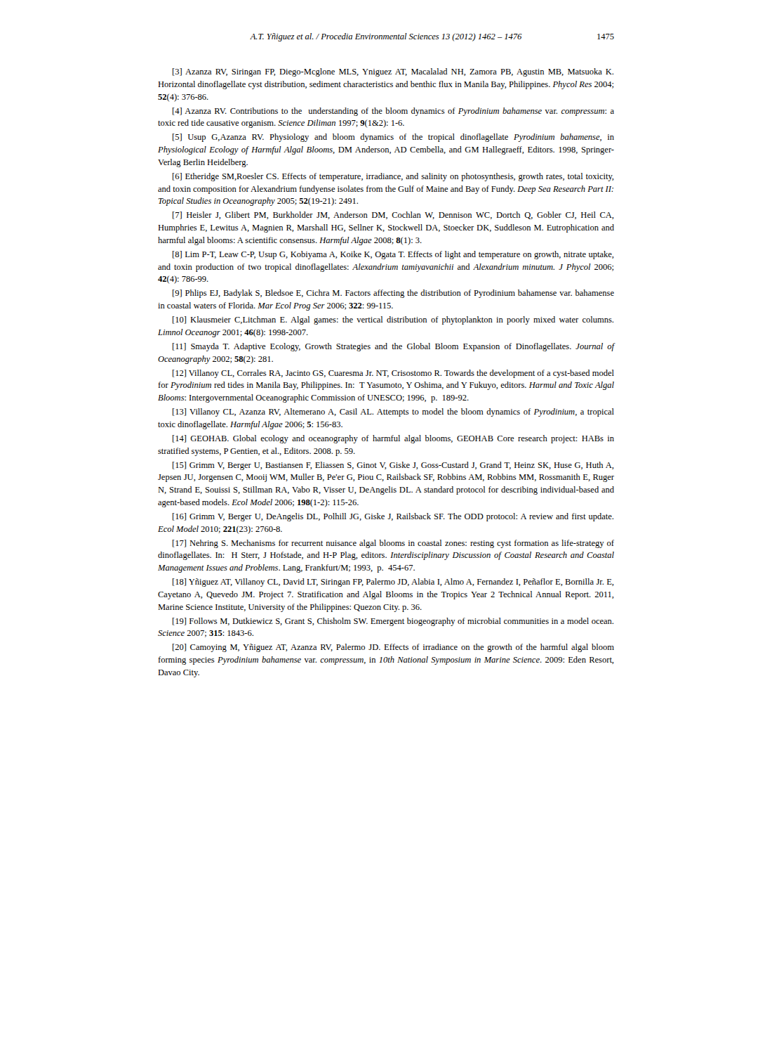A.T. Yñiguez et al. / Procedia Environmental Sciences 13 (2012) 1462 – 1476
1475
[3] Azanza RV, Siringan FP, Diego-Mcglone MLS, Yniguez AT, Macalalad NH, Zamora PB, Agustin MB, Matsuoka K. Horizontal dinoflagellate cyst distribution, sediment characteristics and benthic flux in Manila Bay, Philippines. Phycol Res 2004; 52(4): 376-86.
[4] Azanza RV. Contributions to the understanding of the bloom dynamics of Pyrodinium bahamense var. compressum: a toxic red tide causative organism. Science Diliman 1997; 9(1&2): 1-6.
[5] Usup G,Azanza RV. Physiology and bloom dynamics of the tropical dinoflagellate Pyrodinium bahamense, in Physiological Ecology of Harmful Algal Blooms, DM Anderson, AD Cembella, and GM Hallegraeff, Editors. 1998, Springer-Verlag Berlin Heidelberg.
[6] Etheridge SM,Roesler CS. Effects of temperature, irradiance, and salinity on photosynthesis, growth rates, total toxicity, and toxin composition for Alexandrium fundyense isolates from the Gulf of Maine and Bay of Fundy. Deep Sea Research Part II: Topical Studies in Oceanography 2005; 52(19-21): 2491.
[7] Heisler J, Glibert PM, Burkholder JM, Anderson DM, Cochlan W, Dennison WC, Dortch Q, Gobler CJ, Heil CA, Humphries E, Lewitus A, Magnien R, Marshall HG, Sellner K, Stockwell DA, Stoecker DK, Suddleson M. Eutrophication and harmful algal blooms: A scientific consensus. Harmful Algae 2008; 8(1): 3.
[8] Lim P-T, Leaw C-P, Usup G, Kobiyama A, Koike K, Ogata T. Effects of light and temperature on growth, nitrate uptake, and toxin production of two tropical dinoflagellates: Alexandrium tamiyavanichii and Alexandrium minutum. J Phycol 2006; 42(4): 786-99.
[9] Phlips EJ, Badylak S, Bledsoe E, Cichra M. Factors affecting the distribution of Pyrodinium bahamense var. bahamense in coastal waters of Florida. Mar Ecol Prog Ser 2006; 322: 99-115.
[10] Klausmeier C,Litchman E. Algal games: the vertical distribution of phytoplankton in poorly mixed water columns. Limnol Oceanogr 2001; 46(8): 1998-2007.
[11] Smayda T. Adaptive Ecology, Growth Strategies and the Global Bloom Expansion of Dinoflagellates. Journal of Oceanography 2002; 58(2): 281.
[12] Villanoy CL, Corrales RA, Jacinto GS, Cuaresma Jr. NT, Crisostomo R. Towards the development of a cyst-based model for Pyrodinium red tides in Manila Bay, Philippines. In: T Yasumoto, Y Oshima, and Y Fukuyo, editors. Harmul and Toxic Algal Blooms: Intergovernmental Oceanographic Commission of UNESCO; 1996, p. 189-92.
[13] Villanoy CL, Azanza RV, Altemerano A, Casil AL. Attempts to model the bloom dynamics of Pyrodinium, a tropical toxic dinoflagellate. Harmful Algae 2006; 5: 156-83.
[14] GEOHAB. Global ecology and oceanography of harmful algal blooms, GEOHAB Core research project: HABs in stratified systems, P Gentien, et al., Editors. 2008. p. 59.
[15] Grimm V, Berger U, Bastiansen F, Eliassen S, Ginot V, Giske J, Goss-Custard J, Grand T, Heinz SK, Huse G, Huth A, Jepsen JU, Jorgensen C, Mooij WM, Muller B, Pe'er G, Piou C, Railsback SF, Robbins AM, Robbins MM, Rossmanith E, Ruger N, Strand E, Souissi S, Stillman RA, Vabo R, Visser U, DeAngelis DL. A standard protocol for describing individual-based and agent-based models. Ecol Model 2006; 198(1-2): 115-26.
[16] Grimm V, Berger U, DeAngelis DL, Polhill JG, Giske J, Railsback SF. The ODD protocol: A review and first update. Ecol Model 2010; 221(23): 2760-8.
[17] Nehring S. Mechanisms for recurrent nuisance algal blooms in coastal zones: resting cyst formation as life-strategy of dinoflagellates. In: H Sterr, J Hofstade, and H-P Plag, editors. Interdisciplinary Discussion of Coastal Research and Coastal Management Issues and Problems. Lang, Frankfurt/M; 1993, p. 454-67.
[18] Yñiguez AT, Villanoy CL, David LT, Siringan FP, Palermo JD, Alabia I, Almo A, Fernandez I, Peñaflor E, Bornilla Jr. E, Cayetano A, Quevedo JM. Project 7. Stratification and Algal Blooms in the Tropics Year 2 Technical Annual Report. 2011, Marine Science Institute, University of the Philippines: Quezon City. p. 36.
[19] Follows M, Dutkiewicz S, Grant S, Chisholm SW. Emergent biogeography of microbial communities in a model ocean. Science 2007; 315: 1843-6.
[20] Camoying M, Yñiguez AT, Azanza RV, Palermo JD. Effects of irradiance on the growth of the harmful algal bloom forming species Pyrodinium bahamense var. compressum, in 10th National Symposium in Marine Science. 2009: Eden Resort, Davao City.